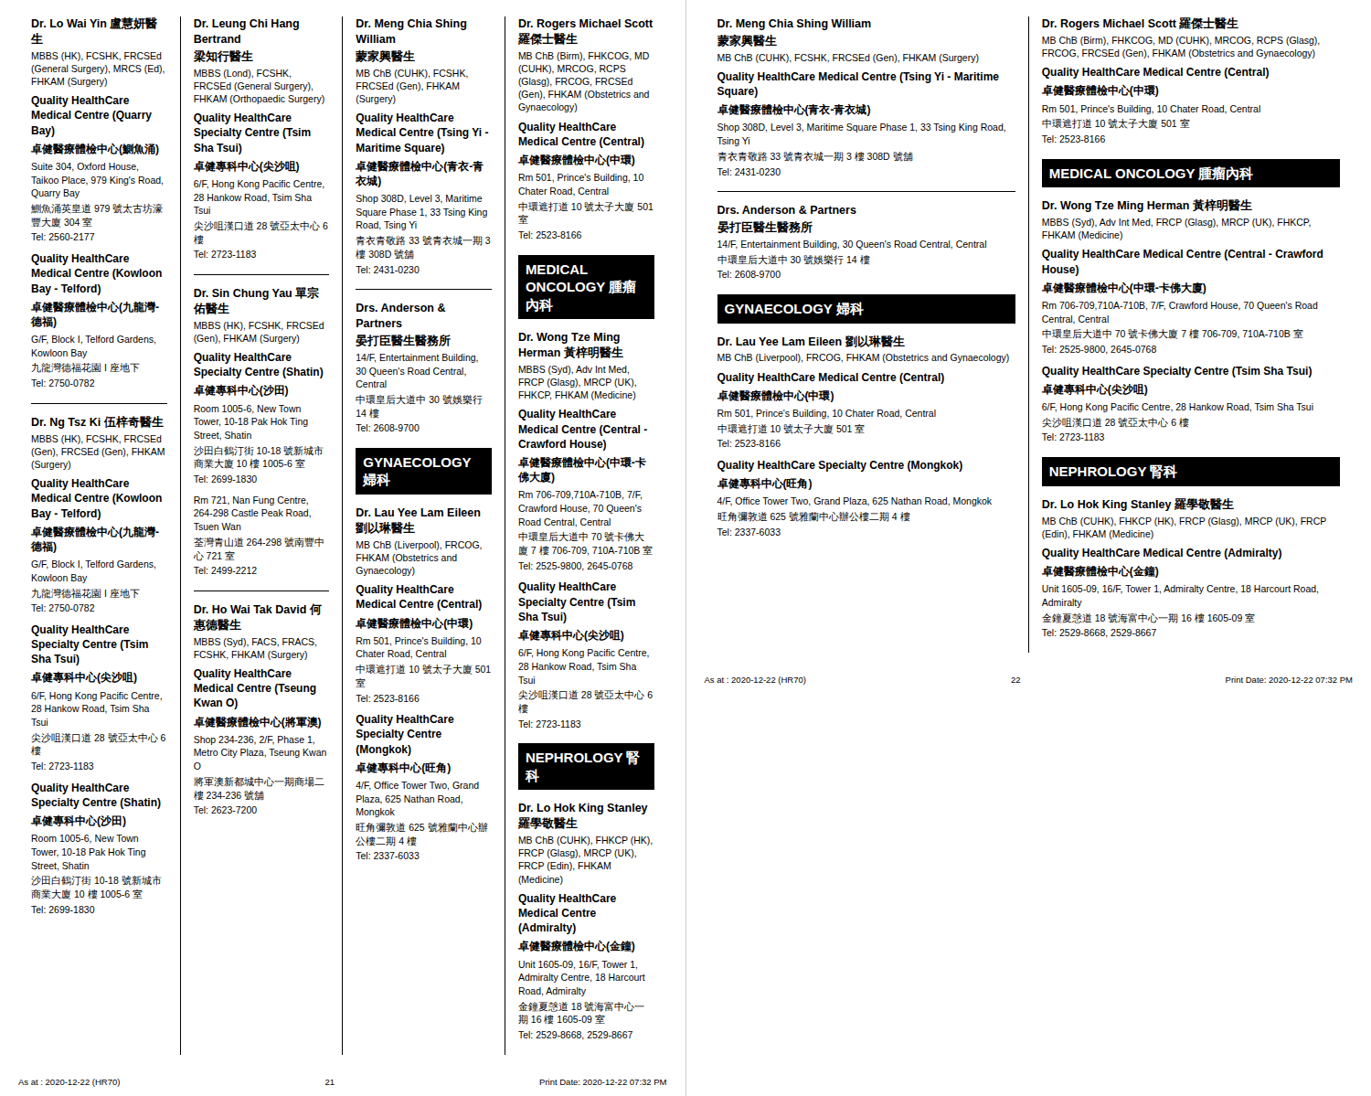Dr. Lo Wai Yin 盧慧妍醫生
MBBS (HK), FCSHK, FRCSEd (General Surgery), MRCS (Ed), FHKAM (Surgery)
Quality HealthCare Medical Centre (Quarry Bay)
卓健醫療體檢中心(鰂魚涌)
Suite 304, Oxford House, Taikoo Place, 979 King's Road, Quarry Bay
鰂魚涌英皇道 979 號太古坊濠豐大廈 304 室
Tel: 2560-2177
Quality HealthCare Medical Centre (Kowloon Bay - Telford)
卓健醫療體檢中心(九龍灣-德福)
G/F, Block I, Telford Gardens, Kowloon Bay
九龍灣德福花園 I 座地下
Tel: 2750-0782
Dr. Ng Tsz Ki 伍梓奇醫生
MBBS (HK), FCSHK, FRCSEd (Gen), FRCSEd (Gen), FHKAM (Surgery)
Quality HealthCare Medical Centre (Kowloon Bay - Telford)
卓健醫療體檢中心(九龍灣-德福)
G/F, Block I, Telford Gardens, Kowloon Bay
九龍灣德福花園 I 座地下
Tel: 2750-0782
Quality HealthCare Specialty Centre (Tsim Sha Tsui)
卓健專科中心(尖沙咀)
6/F, Hong Kong Pacific Centre, 28 Hankow Road, Tsim Sha Tsui
尖沙咀漢口道 28 號亞太中心 6 樓
Tel: 2723-1183
Quality HealthCare Specialty Centre (Shatin)
卓健專科中心(沙田)
Room 1005-6, New Town Tower, 10-18 Pak Hok Ting Street, Shatin
沙田白鶴汀街 10-18 號新城市商業大廈 10 樓 1005-6 室
Tel: 2699-1830
Dr. Leung Chi Hang Bertrand
梁知行醫生
MBBS (Lond), FCSHK, FRCSEd (General Surgery), FHKAM (Orthopaedic Surgery)
Quality HealthCare Specialty Centre (Tsim Sha Tsui)
卓健專科中心(尖沙咀)
6/F, Hong Kong Pacific Centre, 28 Hankow Road, Tsim Sha Tsui
尖沙咀漢口道 28 號亞太中心 6 樓
Tel: 2723-1183
Dr. Sin Chung Yau 單宗佑醫生
MBBS (HK), FCSHK, FRCSEd (Gen), FHKAM (Surgery)
Quality HealthCare Specialty Centre (Shatin)
卓健專科中心(沙田)
Room 1005-6, New Town Tower, 10-18 Pak Hok Ting Street, Shatin
沙田白鶴汀街 10-18 號新城市商業大廈 10 樓 1005-6 室
Tel: 2699-1830
Rm 721, Nan Fung Centre, 264-298 Castle Peak Road, Tsuen Wan
荃灣青山道 264-298 號南豐中心 721 室
Tel: 2499-2212
Dr. Ho Wai Tak David 何惠德醫生
MBBS (Syd), FACS, FRACS, FCSHK, FHKAM (Surgery)
Quality HealthCare Medical Centre (Tseung Kwan O)
卓健醫療體檢中心(將軍澳)
Shop 234-236, 2/F, Phase 1, Metro City Plaza, Tseung Kwan O
將軍澳新都城中心一期商場二樓 234-236 號舖
Tel: 2623-7200
Dr. Meng Chia Shing William
蒙家興醫生
MB ChB (CUHK), FCSHK, FRCSEd (Gen), FHKAM (Surgery)
Quality HealthCare Medical Centre (Tsing Yi - Maritime Square)
卓健醫療體檢中心(青衣-青衣城)
Shop 308D, Level 3, Maritime Square Phase 1, 33 Tsing King Road, Tsing Yi
青衣青敬路 33 號青衣城一期 3 樓 308D 號舖
Tel: 2431-0230
Drs. Anderson & Partners
晏打臣醫生醫務所
14/F, Entertainment Building, 30 Queen's Road Central, Central
中環皇后大道中 30 號娛樂行 14 樓
Tel: 2608-9700
GYNAECOLOGY 婦科
Dr. Lau Yee Lam Eileen 劉以琳醫生
MB ChB (Liverpool), FRCOG, FHKAM (Obstetrics and Gynaecology)
Quality HealthCare Medical Centre (Central)
卓健醫療體檢中心(中環)
Rm 501, Prince's Building, 10 Chater Road, Central
中環遮打道 10 號太子大廈 501 室
Tel: 2523-8166
Quality HealthCare Specialty Centre (Mongkok)
卓健專科中心(旺角)
4/F, Office Tower Two, Grand Plaza, 625 Nathan Road, Mongkok
旺角彌敦道 625 號雅蘭中心辦公樓二期 4 樓
Tel: 2337-6033
Dr. Rogers Michael Scott 羅傑士醫生
MB ChB (Birm), FHKCOG, MD (CUHK), MRCOG, RCPS (Glasg), FRCOG, FRCSEd (Gen), FHKAM (Obstetrics and Gynaecology)
Quality HealthCare Medical Centre (Central)
卓健醫療體檢中心(中環)
Rm 501, Prince's Building, 10 Chater Road, Central
中環遮打道 10 號太子大廈 501 室
Tel: 2523-8166
MEDICAL ONCOLOGY 腫瘤內科
Dr. Wong Tze Ming Herman 黃梓明醫生
MBBS (Syd), Adv Int Med, FRCP (Glasg), MRCP (UK), FHKCP, FHKAM (Medicine)
Quality HealthCare Medical Centre (Central - Crawford House)
卓健醫療體檢中心(中環-卡佛大廈)
Rm 706-709,710A-710B, 7/F, Crawford House, 70 Queen's Road Central, Central
中環皇后大道中 70 號卡佛大廈 7 樓 706-709, 710A-710B 室
Tel: 2525-9800, 2645-0768
Quality HealthCare Specialty Centre (Tsim Sha Tsui)
卓健專科中心(尖沙咀)
6/F, Hong Kong Pacific Centre, 28 Hankow Road, Tsim Sha Tsui
尖沙咀漢口道 28 號亞太中心 6 樓
Tel: 2723-1183
NEPHROLOGY 腎科
Dr. Lo Hok King Stanley 羅學敬醫生
MB ChB (CUHK), FHKCP (HK), FRCP (Glasg), MRCP (UK), FRCP (Edin), FHKAM (Medicine)
Quality HealthCare Medical Centre (Admiralty)
卓健醫療體檢中心(金鐘)
Unit 1605-09, 16/F, Tower 1, Admiralty Centre, 18 Harcourt Road, Admiralty
金鐘夏愨道 18 號海富中心一期 16 樓 1605-09 室
Tel: 2529-8668, 2529-8667
As at : 2020-12-22 (HR70)
21
Print Date: 2020-12-22 07:32 PM
Dr. Meng Chia Shing William
蒙家興醫生
MB ChB (CUHK), FCSHK, FRCSEd (Gen), FHKAM (Surgery)
Quality HealthCare Medical Centre (Tsing Yi - Maritime Square)
卓健醫療體檢中心(青衣-青衣城)
Shop 308D, Level 3, Maritime Square Phase 1, 33 Tsing King Road, Tsing Yi
青衣青敬路 33 號青衣城一期 3 樓 308D 號舖
Tel: 2431-0230
Drs. Anderson & Partners
晏打臣醫生醫務所
14/F, Entertainment Building, 30 Queen's Road Central, Central
中環皇后大道中 30 號娛樂行 14 樓
Tel: 2608-9700
GYNAECOLOGY 婦科
Dr. Lau Yee Lam Eileen 劉以琳醫生
MB ChB (Liverpool), FRCOG, FHKAM (Obstetrics and Gynaecology)
Quality HealthCare Medical Centre (Central)
卓健醫療體檢中心(中環)
Rm 501, Prince's Building, 10 Chater Road, Central
中環遮打道 10 號太子大廈 501 室
Tel: 2523-8166
Quality HealthCare Specialty Centre (Mongkok)
卓健專科中心(旺角)
4/F, Office Tower Two, Grand Plaza, 625 Nathan Road, Mongkok
旺角彌敦道 625 號雅蘭中心辦公樓二期 4 樓
Tel: 2337-6033
Dr. Rogers Michael Scott 羅傑士醫生
MB ChB (Birm), FHKCOG, MD (CUHK), MRCOG, RCPS (Glasg), FRCOG, FRCSEd (Gen), FHKAM (Obstetrics and Gynaecology)
Quality HealthCare Medical Centre (Central)
卓健醫療體檢中心(中環)
Rm 501, Prince's Building, 10 Chater Road, Central
中環遮打道 10 號太子大廈 501 室
Tel: 2523-8166
MEDICAL ONCOLOGY 腫瘤內科
Dr. Wong Tze Ming Herman 黃梓明醫生
MBBS (Syd), Adv Int Med, FRCP (Glasg), MRCP (UK), FHKCP, FHKAM (Medicine)
Quality HealthCare Medical Centre (Central - Crawford House)
卓健醫療體檢中心(中環-卡佛大廈)
Rm 706-709,710A-710B, 7/F, Crawford House, 70 Queen's Road Central, Central
中環皇后大道中 70 號卡佛大廈 7 樓 706-709, 710A-710B 室
Tel: 2525-9800, 2645-0768
Quality HealthCare Specialty Centre (Tsim Sha Tsui)
卓健專科中心(尖沙咀)
6/F, Hong Kong Pacific Centre, 28 Hankow Road, Tsim Sha Tsui
尖沙咀漢口道 28 號亞太中心 6 樓
Tel: 2723-1183
NEPHROLOGY 腎科
Dr. Lo Hok King Stanley 羅學敬醫生
MB ChB (CUHK), FHKCP (HK), FRCP (Glasg), MRCP (UK), FRCP (Edin), FHKAM (Medicine)
Quality HealthCare Medical Centre (Admiralty)
卓健醫療體檢中心(金鐘)
Unit 1605-09, 16/F, Tower 1, Admiralty Centre, 18 Harcourt Road, Admiralty
金鐘夏愨道 18 號海富中心一期 16 樓 1605-09 室
Tel: 2529-8668, 2529-8667
As at : 2020-12-22 (HR70)
22
Print Date: 2020-12-22 07:32 PM